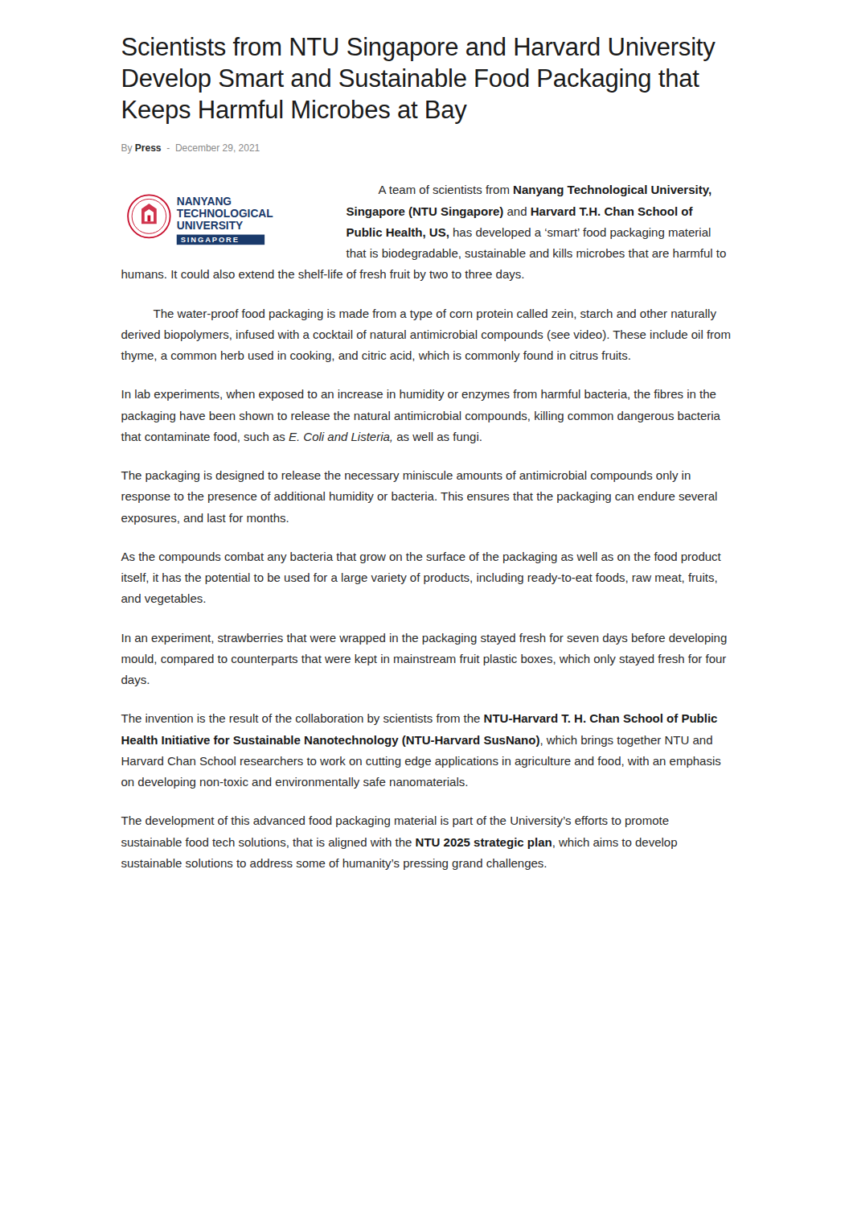Scientists from NTU Singapore and Harvard University Develop Smart and Sustainable Food Packaging that Keeps Harmful Microbes at Bay
By Press - December 29, 2021
A team of scientists from Nanyang Technological University, Singapore (NTU Singapore) and Harvard T.H. Chan School of Public Health, US, has developed a ‘smart’ food packaging material that is biodegradable, sustainable and kills microbes that are harmful to humans. It could also extend the shelf-life of fresh fruit by two to three days.
The water-proof food packaging is made from a type of corn protein called zein, starch and other naturally derived biopolymers, infused with a cocktail of natural antimicrobial compounds (see video). These include oil from thyme, a common herb used in cooking, and citric acid, which is commonly found in citrus fruits.
In lab experiments, when exposed to an increase in humidity or enzymes from harmful bacteria, the fibres in the packaging have been shown to release the natural antimicrobial compounds, killing common dangerous bacteria that contaminate food, such as E. Coli and Listeria, as well as fungi.
The packaging is designed to release the necessary miniscule amounts of antimicrobial compounds only in response to the presence of additional humidity or bacteria. This ensures that the packaging can endure several exposures, and last for months.
As the compounds combat any bacteria that grow on the surface of the packaging as well as on the food product itself, it has the potential to be used for a large variety of products, including ready-to-eat foods, raw meat, fruits, and vegetables.
In an experiment, strawberries that were wrapped in the packaging stayed fresh for seven days before developing mould, compared to counterparts that were kept in mainstream fruit plastic boxes, which only stayed fresh for four days.
The invention is the result of the collaboration by scientists from the NTU-Harvard T. H. Chan School of Public Health Initiative for Sustainable Nanotechnology (NTU-Harvard SusNano), which brings together NTU and Harvard Chan School researchers to work on cutting edge applications in agriculture and food, with an emphasis on developing non-toxic and environmentally safe nanomaterials.
The development of this advanced food packaging material is part of the University’s efforts to promote sustainable food tech solutions, that is aligned with the NTU 2025 strategic plan, which aims to develop sustainable solutions to address some of humanity’s pressing grand challenges.